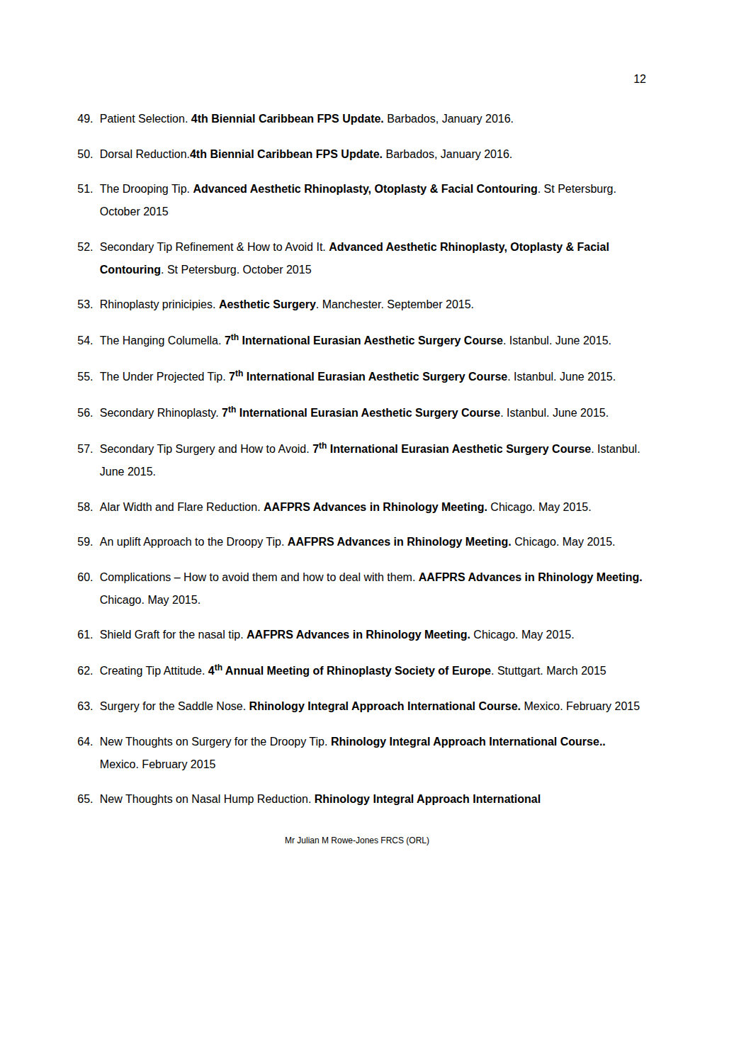12
Patient Selection. 4th Biennial Caribbean FPS Update. Barbados, January 2016.
Dorsal Reduction.4th Biennial Caribbean FPS Update. Barbados, January 2016.
The Drooping Tip. Advanced Aesthetic Rhinoplasty, Otoplasty & Facial Contouring. St Petersburg. October 2015
Secondary Tip Refinement & How to Avoid It. Advanced Aesthetic Rhinoplasty, Otoplasty & Facial Contouring. St Petersburg. October 2015
Rhinoplasty prinicipies. Aesthetic Surgery. Manchester. September 2015.
The Hanging Columella. 7th International Eurasian Aesthetic Surgery Course. Istanbul. June 2015.
The Under Projected Tip. 7th International Eurasian Aesthetic Surgery Course. Istanbul. June 2015.
Secondary Rhinoplasty. 7th International Eurasian Aesthetic Surgery Course. Istanbul. June 2015.
Secondary Tip Surgery and How to Avoid. 7th International Eurasian Aesthetic Surgery Course. Istanbul. June 2015.
Alar Width and Flare Reduction. AAFPRS Advances in Rhinology Meeting. Chicago. May 2015.
An uplift Approach to the Droopy Tip. AAFPRS Advances in Rhinology Meeting. Chicago. May 2015.
Complications – How to avoid them and how to deal with them. AAFPRS Advances in Rhinology Meeting. Chicago. May 2015.
Shield Graft for the nasal tip. AAFPRS Advances in Rhinology Meeting. Chicago. May 2015.
Creating Tip Attitude. 4th Annual Meeting of Rhinoplasty Society of Europe. Stuttgart. March 2015
Surgery for the Saddle Nose. Rhinology Integral Approach International Course. Mexico. February 2015
New Thoughts on Surgery for the Droopy Tip. Rhinology Integral Approach International Course.. Mexico. February 2015
New Thoughts on Nasal Hump Reduction. Rhinology Integral Approach International
Mr Julian M Rowe-Jones FRCS (ORL)